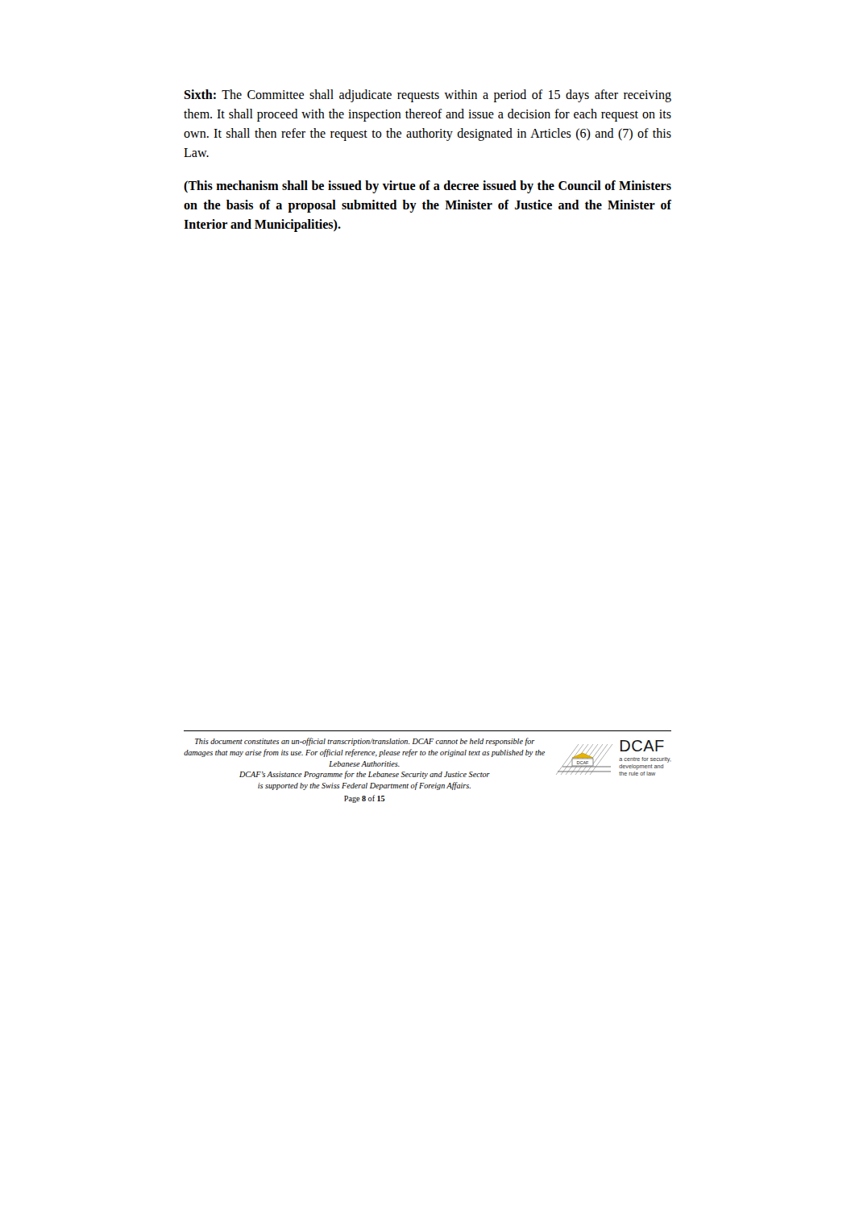Sixth: The Committee shall adjudicate requests within a period of 15 days after receiving them. It shall proceed with the inspection thereof and issue a decision for each request on its own. It shall then refer the request to the authority designated in Articles (6) and (7) of this Law.
(This mechanism shall be issued by virtue of a decree issued by the Council of Ministers on the basis of a proposal submitted by the Minister of Justice and the Minister of Interior and Municipalities).
This document constitutes an un-official transcription/translation. DCAF cannot be held responsible for damages that may arise from its use. For official reference, please refer to the original text as published by the Lebanese Authorities.
DCAF’s Assistance Programme for the Lebanese Security and Justice Sector
is supported by the Swiss Federal Department of Foreign Affairs. Page 8 of 15
DCAF
DCAF
a centre for security,
development and
the rule of law